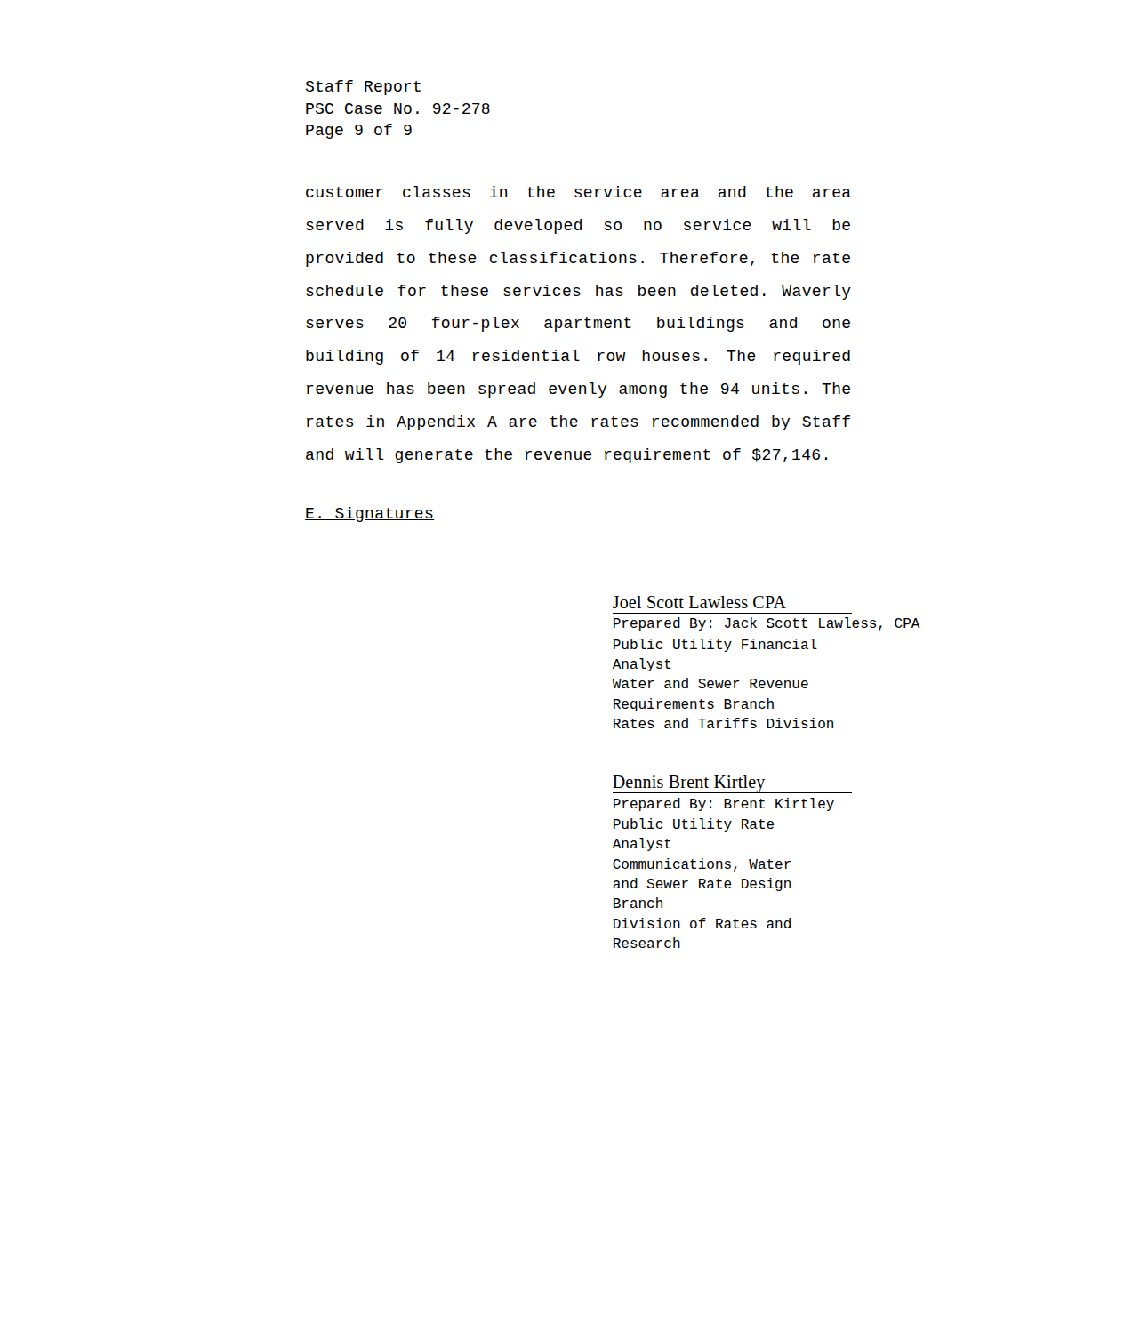Staff Report
PSC Case No. 92-278
Page 9 of 9
customer classes in the service area and the area served is fully developed so no service will be provided to these classifications. Therefore, the rate schedule for these services has been deleted. Waverly serves 20 four-plex apartment buildings and one building of 14 residential row houses. The required revenue has been spread evenly among the 94 units. The rates in Appendix A are the rates recommended by Staff and will generate the revenue requirement of $27,146.
E. Signatures
Joel Scott Lawless CPA Prepared By: Jack Scott Lawless, CPA Public Utility Financial Analyst Water and Sewer Revenue Requirements Branch Rates and Tariffs Division
Dennis Brent Kirtley Prepared By: Brent Kirtley Public Utility Rate Analyst Communications, Water and Sewer Rate Design Branch Division of Rates and Research